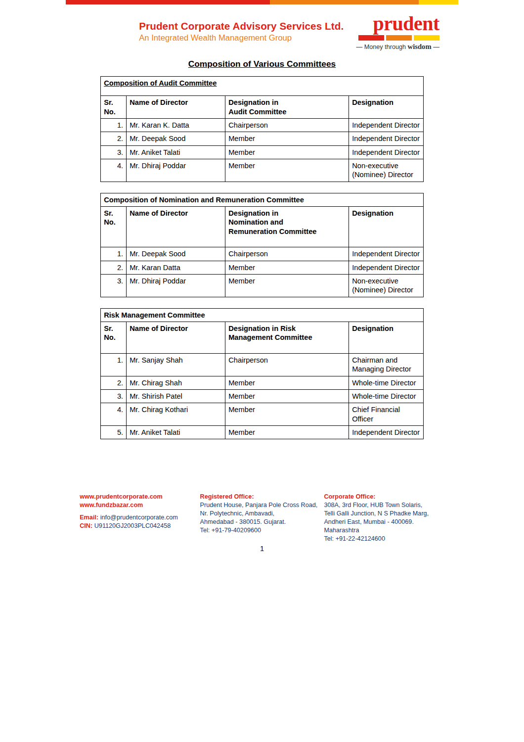Prudent Corporate Advisory Services Ltd.
An Integrated Wealth Management Group
prudent
— Money through wisdom —
Composition of Various Committees
| Composition of Audit Committee |
| Sr. No. | Name of Director | Designation in Audit Committee | Designation |
| 1. | Mr. Karan K. Datta | Chairperson | Independent Director |
| 2. | Mr. Deepak Sood | Member | Independent Director |
| 3. | Mr. Aniket Talati | Member | Independent Director |
| 4. | Mr. Dhiraj Poddar | Member | Non-executive (Nominee) Director |
| Composition of Nomination and Remuneration Committee |
| Sr. No. | Name of Director | Designation in Nomination and Remuneration Committee | Designation |
| 1. | Mr. Deepak Sood | Chairperson | Independent Director |
| 2. | Mr. Karan Datta | Member | Independent Director |
| 3. | Mr. Dhiraj Poddar | Member | Non-executive (Nominee) Director |
| Risk Management Committee |
| Sr. No. | Name of Director | Designation in Risk Management Committee | Designation |
| 1. | Mr. Sanjay Shah | Chairperson | Chairman and Managing Director |
| 2. | Mr. Chirag Shah | Member | Whole-time Director |
| 3. | Mr. Shirish Patel | Member | Whole-time Director |
| 4. | Mr. Chirag Kothari | Member | Chief Financial Officer |
| 5. | Mr. Aniket Talati | Member | Independent Director |
www.prudentcorporate.com
www.fundzbazar.com
Email: info@prudentcorporate.com
CIN: U91120GJ2003PLC042458
Registered Office:
Prudent House, Panjara Pole Cross Road,
Nr. Polytechnic, Ambavadi,
Ahmedabad - 380015. Gujarat.
Tel: +91-79-40209600
Corporate Office:
308A, 3rd Floor, HUB Town Solaris,
Telli Galli Junction, N S Phadke Marg,
Andheri East, Mumbai - 400069. Maharashtra
Tel: +91-22-42124600
1